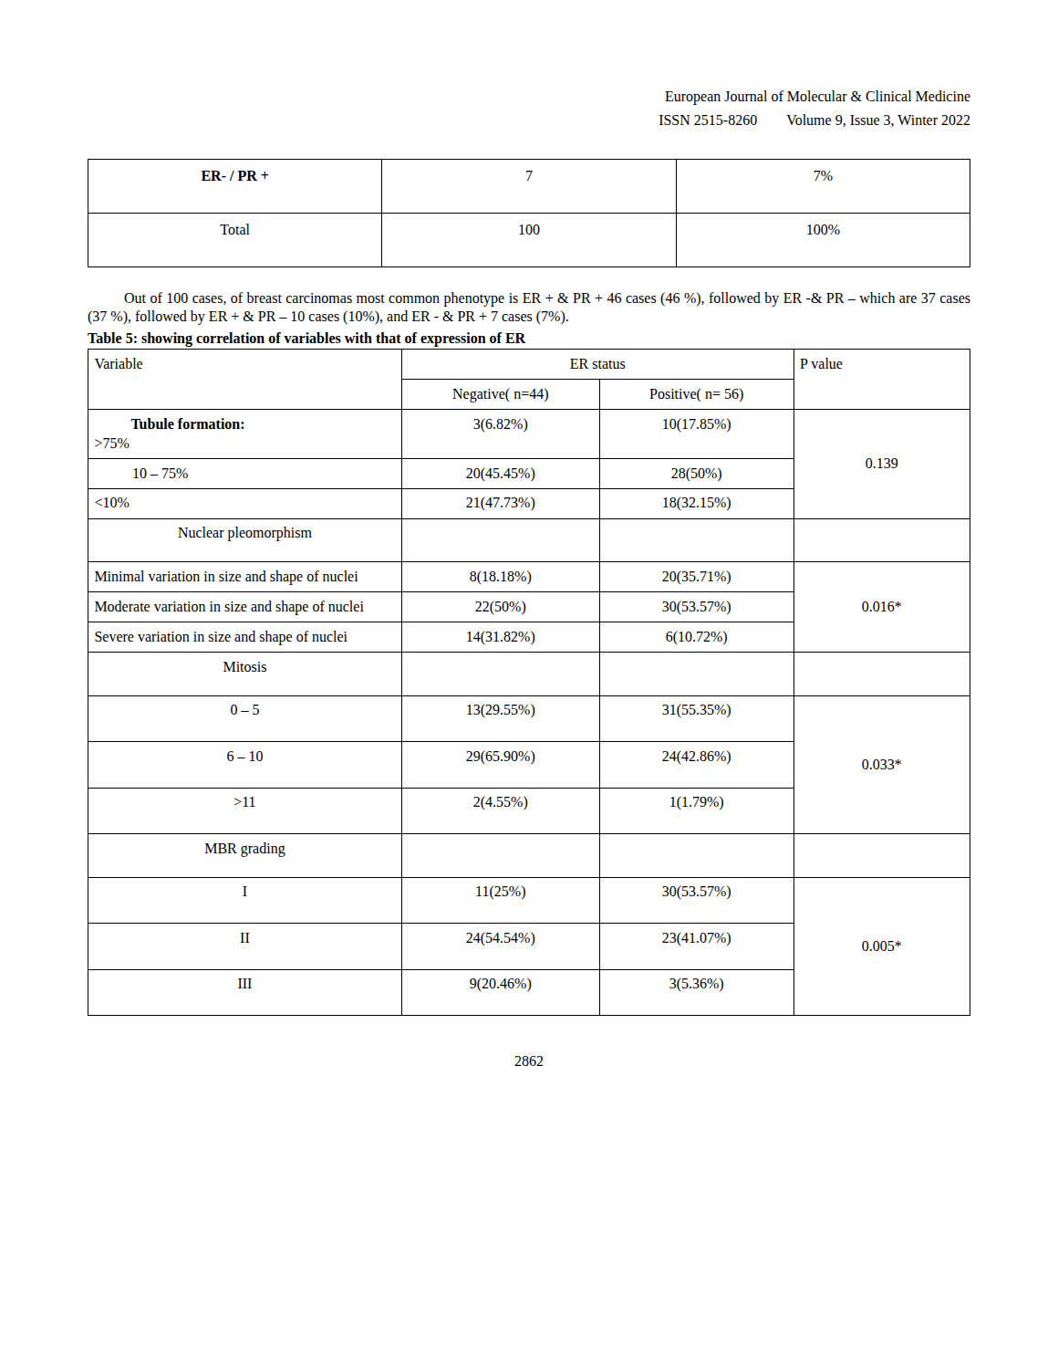European Journal of Molecular & Clinical Medicine
ISSN 2515-8260Volume 9, Issue 3, Winter 2022
| ER- / PR + | 7 | 7% |
| Total | 100 | 100% |
Out of 100 cases, of breast carcinomas most common phenotype is ER + & PR + 46 cases (46 %), followed by ER -& PR – which are 37 cases (37 %), followed by ER + & PR – 10 cases (10%), and ER - & PR + 7 cases (7%).
Table 5: showing correlation of variables with that of expression of ER
| Variable | ER status | P value |
| Negative( n=44) | Positive( n= 56) |
| Tubule formation : >75% | 3(6.82%) | 10(17.85%) | 0.139 |
| 10 – 75% | 20(45.45%) | 28(50%) |
| <10% | 21(47.73%) | 18(32.15%) |
| Nuclear pleomorphism | | | |
| Minimal variation in size and shape of nuclei | 8(18.18%) | 20(35.71%) | 0.016* |
| Moderate variation in size and shape of nuclei | 22(50%) | 30(53.57%) |
| Severe variation in size and shape of nuclei | 14(31.82%) | 6(10.72%) |
| Mitosis | | | |
| 0 – 5 | 13(29.55%) | 31(55.35%) | 0.033* |
| 6 – 10 | 29(65.90%) | 24(42.86%) |
| >11 | 2(4.55%) | 1(1.79%) |
| MBR grading | | | |
| I | 11(25%) | 30(53.57%) | 0.005* |
| II | 24(54.54%) | 23(41.07%) |
| III | 9(20.46%) | 3(5.36%) |
2862